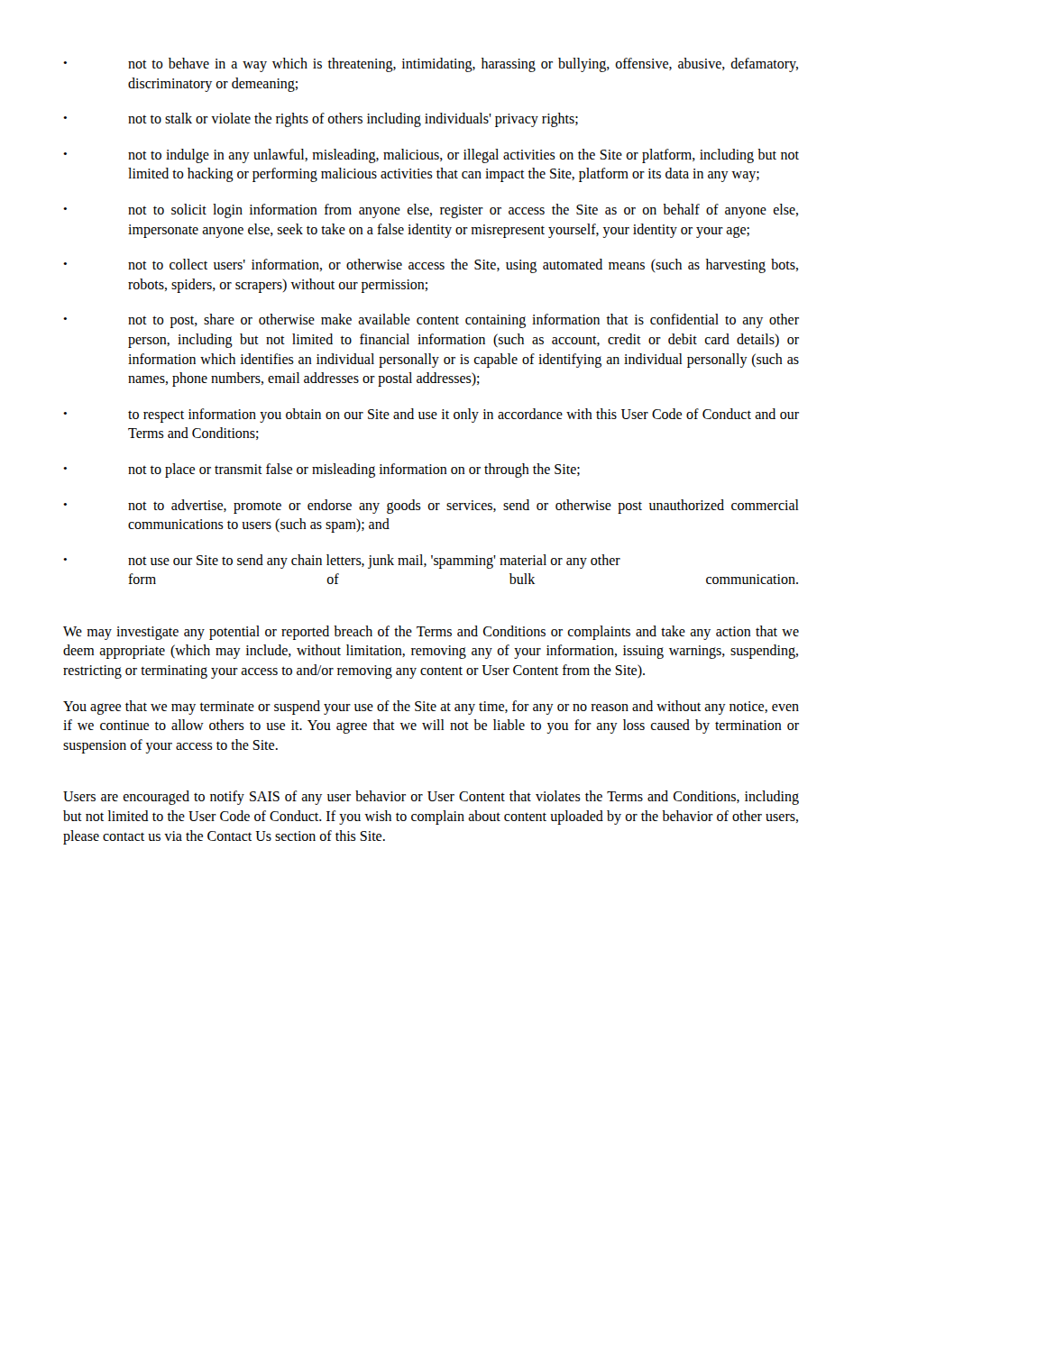not to behave in a way which is threatening, intimidating, harassing or bullying, offensive, abusive, defamatory, discriminatory or demeaning;
not to stalk or violate the rights of others including individuals' privacy rights;
not to indulge in any unlawful, misleading, malicious, or illegal activities on the Site or platform, including but not limited to hacking or performing malicious activities that can impact the Site, platform or its data in any way;
not to solicit login information from anyone else, register or access the Site as or on behalf of anyone else, impersonate anyone else, seek to take on a false identity or misrepresent yourself, your identity or your age;
not to collect users' information, or otherwise access the Site, using automated means (such as harvesting bots, robots, spiders, or scrapers) without our permission;
not to post, share or otherwise make available content containing information that is confidential to any other person, including but not limited to financial information (such as account, credit or debit card details) or information which identifies an individual personally or is capable of identifying an individual personally (such as names, phone numbers, email addresses or postal addresses);
to respect information you obtain on our Site and use it only in accordance with this User Code of Conduct and our Terms and Conditions;
not to place or transmit false or misleading information on or through the Site;
not to advertise, promote or endorse any goods or services, send or otherwise post unauthorized commercial communications to users (such as spam); and
not use our Site to send any chain letters, junk mail, 'spamming' material or any other form of bulk communication.
We may investigate any potential or reported breach of the Terms and Conditions or complaints and take any action that we deem appropriate (which may include, without limitation, removing any of your information, issuing warnings, suspending, restricting or terminating your access to and/or removing any content or User Content from the Site).
You agree that we may terminate or suspend your use of the Site at any time, for any or no reason and without any notice, even if we continue to allow others to use it. You agree that we will not be liable to you for any loss caused by termination or suspension of your access to the Site.
Users are encouraged to notify SAIS of any user behavior or User Content that violates the Terms and Conditions, including but not limited to the User Code of Conduct. If you wish to complain about content uploaded by or the behavior of other users, please contact us via the Contact Us section of this Site.